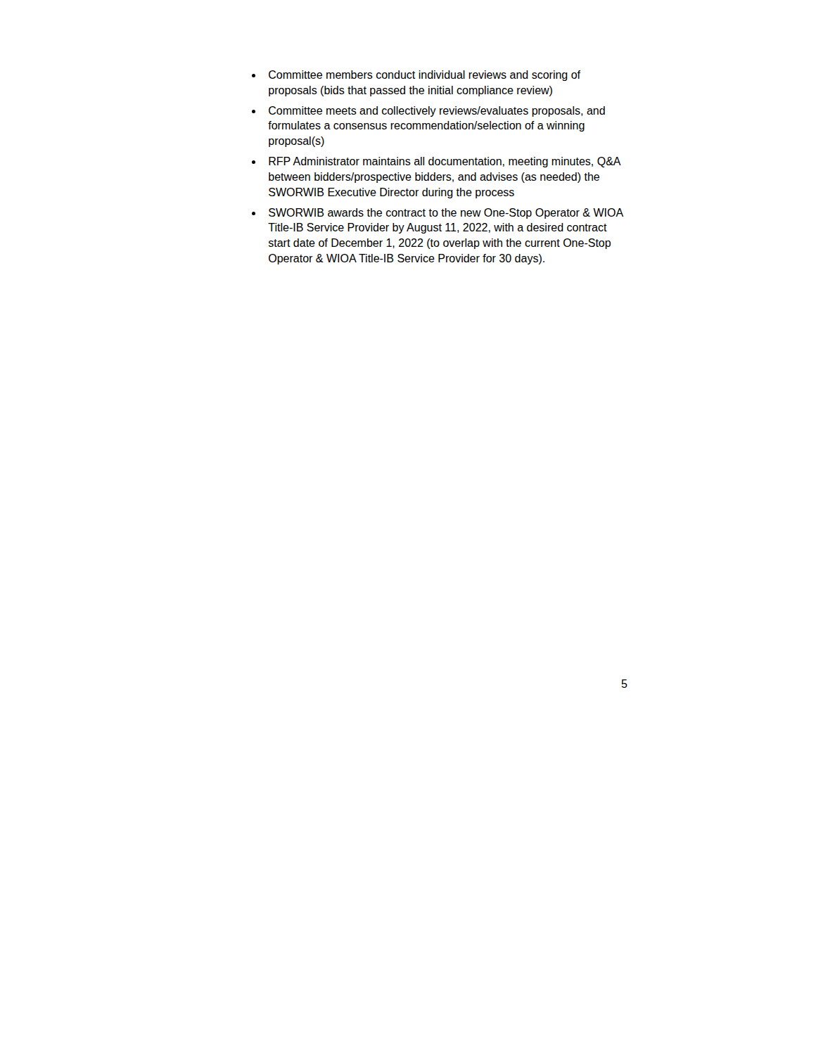Committee members conduct individual reviews and scoring of proposals (bids that passed the initial compliance review)
Committee meets and collectively reviews/evaluates proposals, and formulates a consensus recommendation/selection of a winning proposal(s)
RFP Administrator maintains all documentation, meeting minutes, Q&A between bidders/prospective bidders, and advises (as needed) the SWORWIB Executive Director during the process
SWORWIB awards the contract to the new One-Stop Operator & WIOA Title-IB Service Provider by August 11, 2022, with a desired contract start date of December 1, 2022 (to overlap with the current One-Stop Operator & WIOA Title-IB Service Provider for 30 days).
5